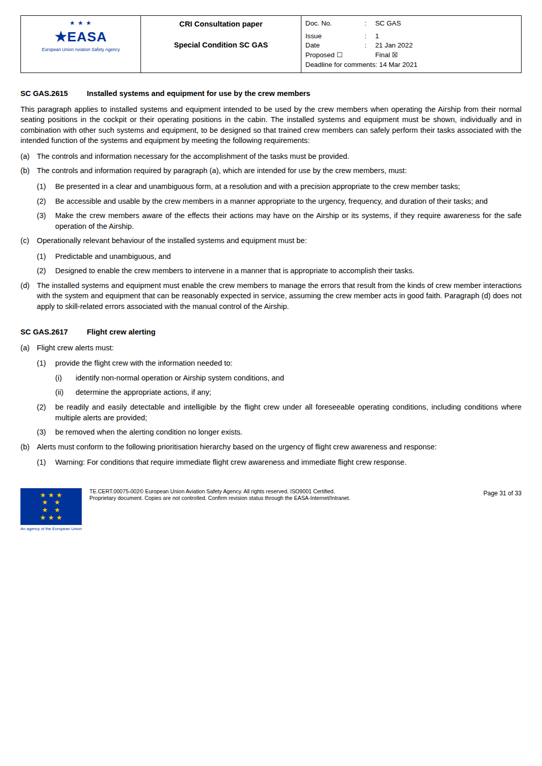| ★ ★ ★ ★EASA European Union Aviation Safety Agency | CRI Consultation paper Special Condition SC GAS | / Doc. No. / : / SC GAS / / Issue / : / 1 / / Date / : / 21 Jan 2022 / / Proposed ☐ / / Final ☒ / / Deadline for comments: 14 Mar 2021 / |
SC GAS.2615 Installed systems and equipment for use by the crew members
This paragraph applies to installed systems and equipment intended to be used by the crew members when operating the Airship from their normal seating positions in the cockpit or their operating positions in the cabin. The installed systems and equipment must be shown, individually and in combination with other such systems and equipment, to be designed so that trained crew members can safely perform their tasks associated with the intended function of the systems and equipment by meeting the following requirements:
(a) The controls and information necessary for the accomplishment of the tasks must be provided.
(b) The controls and information required by paragraph (a), which are intended for use by the crew members, must:
(1) Be presented in a clear and unambiguous form, at a resolution and with a precision appropriate to the crew member tasks;
(2) Be accessible and usable by the crew members in a manner appropriate to the urgency, frequency, and duration of their tasks; and
(3) Make the crew members aware of the effects their actions may have on the Airship or its systems, if they require awareness for the safe operation of the Airship.
(c) Operationally relevant behaviour of the installed systems and equipment must be:
(1) Predictable and unambiguous, and
(2) Designed to enable the crew members to intervene in a manner that is appropriate to accomplish their tasks.
(d) The installed systems and equipment must enable the crew members to manage the errors that result from the kinds of crew member interactions with the system and equipment that can be reasonably expected in service, assuming the crew member acts in good faith. Paragraph (d) does not apply to skill-related errors associated with the manual control of the Airship.
SC GAS.2617 Flight crew alerting
(a) Flight crew alerts must:
(1) provide the flight crew with the information needed to:
(i) identify non-normal operation or Airship system conditions, and
(ii) determine the appropriate actions, if any;
(2) be readily and easily detectable and intelligible by the flight crew under all foreseeable operating conditions, including conditions where multiple alerts are provided;
(3) be removed when the alerting condition no longer exists.
(b) Alerts must conform to the following prioritisation hierarchy based on the urgency of flight crew awareness and response:
(1) Warning: For conditions that require immediate flight crew awareness and immediate flight crew response.
★ ★ ★
★ ★
★ ★
★ ★ ★
An agency of the European Union
TE.CERT.00075-002© European Union Aviation Safety Agency. All rights reserved. ISO9001 Certified.
Proprietary document. Copies are not controlled. Confirm revision status through the EASA-Internet/Intranet.
Page 31 of 33